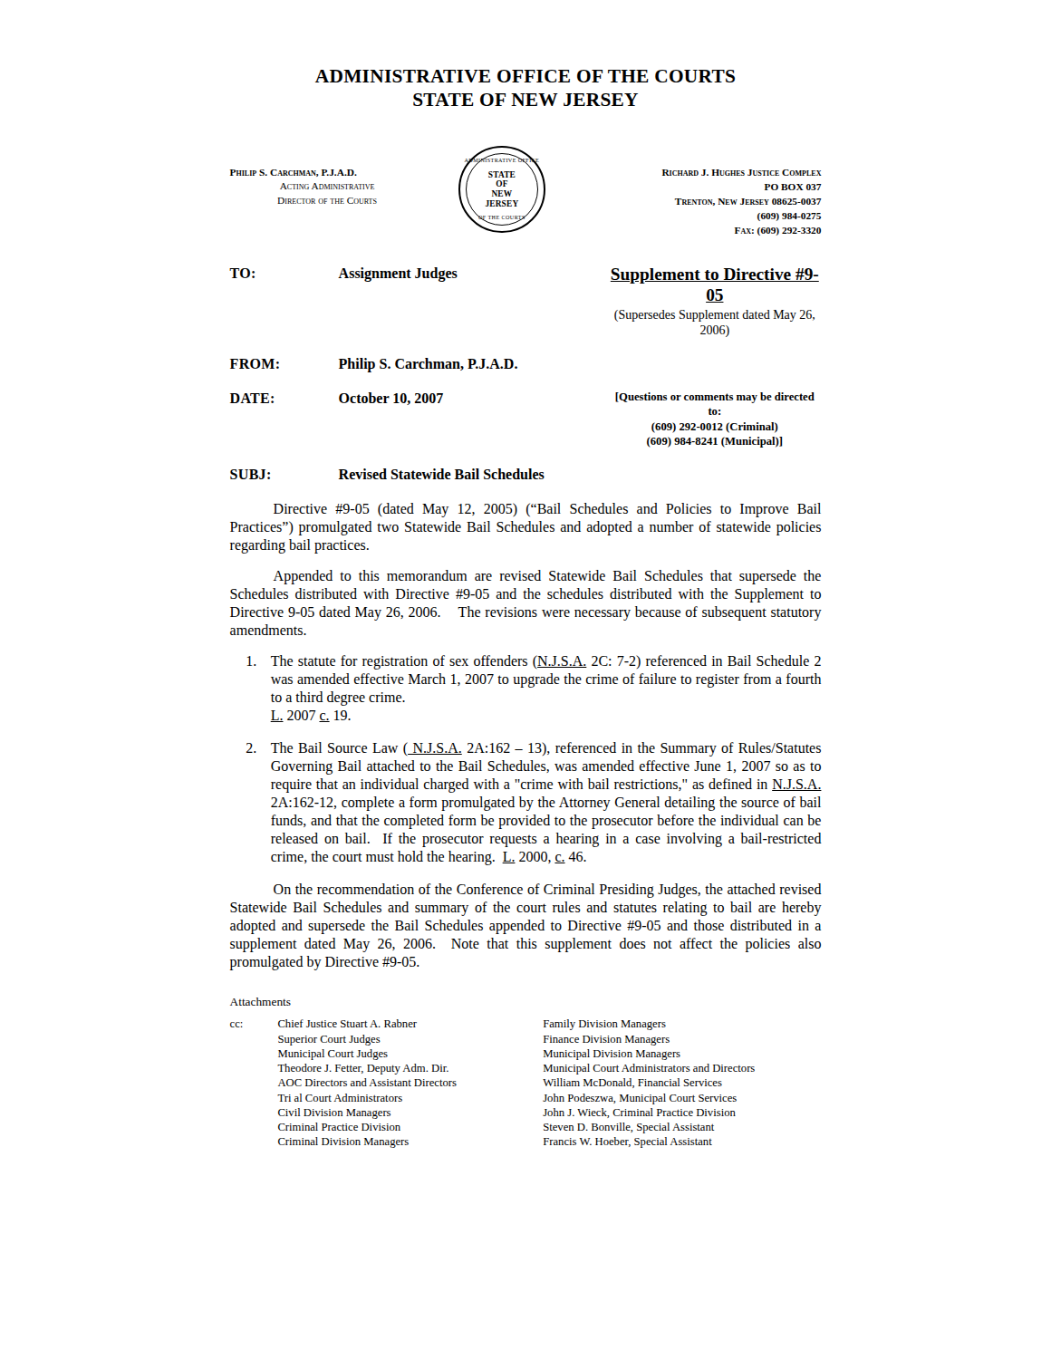ADMINISTRATIVE OFFICE OF THE COURTSSTATE OF NEW JERSEY
Philip S. Carchman, P.J.A.D.
Acting Administrative
Director of the Courts
ADMINISTRATIVE OFFICE
STATE
OF
NEW
JERSEY
OF THE COURTS
Richard J. Hughes Justice Complex
PO BOX 037
Trenton, New Jersey 08625-0037
(609) 984-0275
Fax: (609) 292-3320
TO:
Assignment Judges
Supplement to Directive #9-05 (Supersedes Supplement dated May 26, 2006)
FROM:
Philip S. Carchman, P.J.A.D.
DATE:
October 10, 2007
[Questions or comments may be directed to:
(609) 292-0012 (Criminal)
(609) 984-8241 (Municipal)]
SUBJ:
Revised Statewide Bail Schedules
Directive #9-05 (dated May 12, 2005) (“Bail Schedules and Policies to Improve Bail Practices”) promulgated two Statewide Bail Schedules and adopted a number of statewide policies regarding bail practices.
Appended to this memorandum are revised Statewide Bail Schedules that supersede the Schedules distributed with Directive #9-05 and the schedules distributed with the Supplement to Directive 9-05 dated May 26, 2006. The revisions were necessary because of subsequent statutory amendments.
The statute for registration of sex offenders (N.J.S.A. 2C: 7-2) referenced in Bail Schedule 2 was amended effective March 1, 2007 to upgrade the crime of failure to register from a fourth to a third degree crime.
L. 2007 c. 19.
The Bail Source Law ( N.J.S.A. 2A:162 – 13), referenced in the Summary of Rules/Statutes Governing Bail attached to the Bail Schedules, was amended effective June 1, 2007 so as to require that an individual charged with a "crime with bail restrictions," as defined in N.J.S.A. 2A:162-12, complete a form promulgated by the Attorney General detailing the source of bail funds, and that the completed form be provided to the prosecutor before the individual can be released on bail. If the prosecutor requests a hearing in a case involving a bail-restricted crime, the court must hold the hearing. L. 2000, c. 46.
On the recommendation of the Conference of Criminal Presiding Judges, the attached revised Statewide Bail Schedules and summary of the court rules and statutes relating to bail are hereby adopted and supersede the Bail Schedules appended to Directive #9-05 and those distributed in a supplement dated May 26, 2006. Note that this supplement does not affect the policies also promulgated by Directive #9-05.
Attachments
| cc: | Chief Justice Stuart A. Rabner | Family Division Managers |
| | Superior Court Judges | Finance Division Managers |
| | Municipal Court Judges | Municipal Division Managers |
| | Theodore J. Fetter, Deputy Adm. Dir. | Municipal Court Administrators and Directors |
| | AOC Directors and Assistant Directors | William McDonald, Financial Services |
| | Tri al Court Administrators | John Podeszwa, Municipal Court Services |
| | Civil Division Managers | John J. Wieck, Criminal Practice Division |
| | Criminal Practice Division | Steven D. Bonville, Special Assistant |
| | Criminal Division Managers | Francis W. Hoeber, Special Assistant |